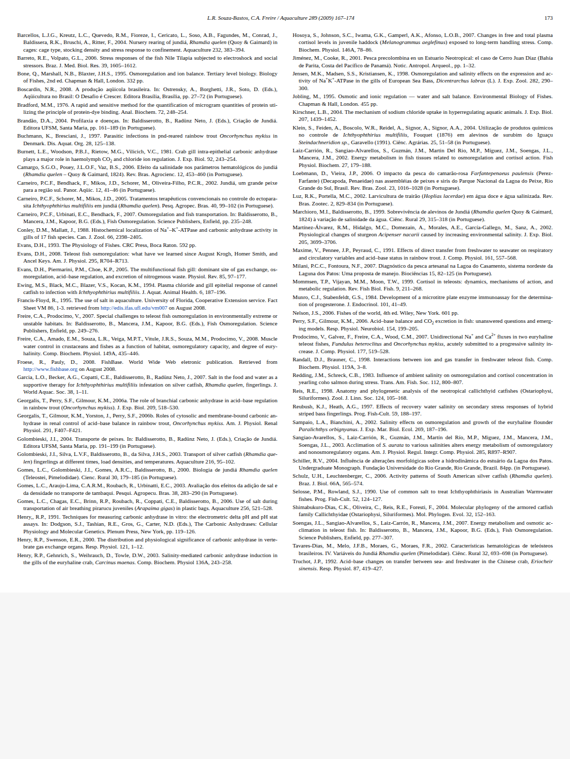L.R. Souza-Bastos, C.A. Freire / Aquaculture 289 (2009) 167–174 173
Barcellos, L.J.G., Kreutz, L.C., Quevedo, R.M., Fioreze, I., Cericato, L., Soso, A.B., Fagundes, M., Conrad, J., Baldissera, R.K., Bruschi, A., Ritter, F., 2004. Nursery rearing of jundiá, Rhamdia quelen (Quoy & Gaimard) in cages: cage type, stocking density and stress response to confinement. Aquaculture 232, 383–394.
Barreto, R.E., Volpato, G.L., 2006. Stress responses of the fish Nile Tilapia subjected to electroshock and social stressors. Braz. J. Med. Biol. Res. 39, 1605–1612.
Bone, Q., Marshall, N.B., Blaxter, J.H.S., 1995. Osmoregulation and ion balance. Tertiary level biology. Biology of Fishes, 2nd ed. Chapman & Hall, London. 332 pp.
Boscardin, N.R., 2008. A produção aqüicola brasileira. In: Ostrensky, A., Borghetti, J.R., Soto, D. (Eds.), Aqüicultura no Brasil: O Desafio é Crescer. Editora Brasília, Brasília, pp. 27–72 (in Portuguese).
Bradford, M.M., 1976. A rapid and sensitive method for the quantification of microgram quantities of protein utilizing the principle of protein-dye binding. Anal. Biochem. 72, 248–254.
Brandão, D.A., 2004. Profilaxia e doenças. In: Baldisserotto, B., Radünz Neto, J. (Eds.), Criação de Jundiá. Editora UFSM, Santa Maria, pp. 161–189 (in Portuguese).
Buchmann, K., Bresciani, J., 1997. Parasitic infections in pnd-reared rainbow trout Oncorhynchus mykiss in Denmark. Dis. Aquat. Org. 28, 125–138.
Burnett, L.E., Woodson, P.B.J., Rietow, M.G., Vilicich, V.C., 1981. Crab gill intra-epithelial carbonic anhydrase plays a major role in haemolymph CO2 and chloride ion regulation. J. Exp. Biol. 92, 243–254.
Camargo, S.G.O., Pouey, J.L.O.F., Vaz, B.S., 2006. Efeito da salinidade nos parâmetros hematológicos do jundiá (Rhamdia quelen – Quoy & Gaimard, 1824). Rev. Bras. Agrocienc. 12, 453–460 (in Portuguese).
Carneiro, P.C.F., Bendhack, F., Mikos, J.D., Schorer, M., Oliveira-Filho, P.C.R., 2002. Jundiá, um grande peixe para a região sul. Panor. Aqüic. 12, 41–46 (in Portuguese).
Carneiro, P.C.F., Schorer, M., Mikos, J.D., 2005. Tratamentos terapêuticos convencionais no controle do ectoparasita Ichthyophthirius multifiliis em jundiá (Rhamdia quelen). Pesq. Agropec. Bras. 40, 99–102 (in Portuguese).
Carneiro, P.C.F., Urbinati, E.C., Bendhack, F., 2007. Osmoregulation and fish transportation. In: Baldisserotto, B., Mancera, J.M., Kapoor, B.G. (Eds.), Fish Osmoregulation. Science Publishers, Enfield, pp. 235–248.
Conley, D.M., Mallatt, J., 1988. Histochemical localization of Na+–K+-ATPase and carbonic anhydrase activity in gills of 17 fish species. Can. J. Zool. 66, 2398–2405.
Evans, D.H., 1993. The Physiology of Fishes. CRC Press, Boca Raton. 592 pp.
Evans, D.H., 2008. Teleost fish osmoregulation: what have we learned since August Krogh, Homer Smith, and Ancel Keys. Am. J. Physiol. 295, R704–R713.
Evans, D.H., Piermarini, P.M., Choe, K.P., 2005. The multifunctional fish gill: dominant site of gas exchange, osmoregulation, acid–base regulation, and excretion of nitrogenous waste. Physiol. Rev. 85, 97–177.
Ewing, M.S., Black, M.C., Blazer, V.S., Kocan, K.M., 1994. Plasma chloride and gill epitelial response of cannel catfish to infection with Ichthyophthirius multifiliis. J. Aquat. Animal Health. 6, 187–196.
Francis-Floyd, R., 1995. The use of salt in aquaculture. University of Florida, Cooperative Extension service. Fact Sheet VM 86, 1-3. retrieved from http://edis.ifas.ufl.edu/vm007 on August 2008.
Freire, C.A., Prodocimo, V., 2007. Special challenges to teleost fish osmoregulation in environmentally extreme or unstable habitats. In: Baldisserotto, B., Mancera, J.M., Kapoor, B.G. (Eds.), Fish Osmoregulation. Science Publishers, Enfield, pp. 249–276.
Freire, C.A., Amado, E.M., Souza, L.R., Veiga, M.P.T., Vitule, J.R.S., Souza, M.M., Prodocimo, V., 2008. Muscle water control in crustaceans and fishes as a function of habitat, osmoregulatory capacity, and degree of euryhalinity. Comp. Biochem. Physiol. 149A, 435–446.
Froese, R., Pauly, D., 2008. FishBase. World Wide Web eletronic publication. Retrieved from http://www.fishbase.org on August 2008.
Garcia, L.O., Becker, A.G., Copatti, C.E., Baldisserotto, B., Radünz Neto, J., 2007. Salt in the food and water as a supportive therapy for Ichthyophthirius multifiliis infestation on silver catfish, Rhamdia quelen, fingerlings. J. World Aquac. Soc. 38, 1–11.
Georgalis, T., Perry, S.F., Gilmour, K.M., 2006a. The role of branchial carbonic anhydrase in acid–base regulation in rainbow trout (Oncorhynchus mykiss). J. Exp. Biol. 209, 518–530.
Georgalis, T., Gilmour, K.M., Yorston, J., Perry, S.F., 2006b. Roles of cytosolic and membrane-bound carbonic anhydrase in renal control of acid–base balance in rainbow trout, Oncorhynchus mykiss. Am. J. Physiol. Renal Physiol. 291, F407–F421.
Golombieski, J.I., 2004. Transporte de peixes. In: Baldisserotto, B., Radünz Neto, J. (Eds.), Criação de Jundiá. Editora UFSM, Santa Maria, pp. 191–199 (in Portuguese).
Golombieski, J.I., Silva, L.V.F., Baldisserotto, B., da Silva, J.H.S., 2003. Transport of silver catfish (Rhamdia quelen) fingerlings at different times, load densities, and temperatures. Aquaculture 216, 95–102.
Gomes, L.C., Golombieski, J.I., Gomes, A.R.C., Baldisserotto, B., 2000. Biologia de jundiá Rhamdia quelen (Teleostei, Pimelodidae). Cienc. Rural 30, 179–185 (in Portuguese).
Gomes, L.C., Araujo-Lima, C.A.R.M., Roubach, R., Urbinatti, E.C., 2003. Avaliação dos efeitos da adição de sal e da densidade no transporte de tambaqui. Pesqui. Agropecu. Bras. 38, 283–290 (in Portuguese).
Gomes, L.C., Chagas, E.C., Brinn, R.P., Roubach, R., Coppati, C.E., Baldisserotto, B., 2006. Use of salt during transportation of air breathing pirarucu juveniles (Arapaima gigas) in plastic bags. Aquaculture 256, 521–528.
Henry,, R.P., 1991. Techniques for measuring carbonic anhydrase in vitro: the electrometric delta pH and pH stat assays. In: Dodgson, S.J., Tashian, R.E., Gros, G., Carter, N.D. (Eds.), The Carbonic Anhydrases: Cellular Physiology and Molecular Genetics. Plenum Press, New York, pp. 119–126.
Henry, R.P., Swenson, E.R., 2000. The distribution and physiological significance of carbonic anhydrase in vertebrate gas exchange organs. Resp. Physiol. 121, 1–12.
Henry, R.P., Gehnrich, S., Weihrauch, D., Towle, D.W., 2003. Salinity-mediated carbonic anhydrase induction in the gills of the euryhaline crab, Carcinus maenas. Comp. Biochem. Physiol 136A, 243–258.
Hosoya, S., Johnson, S.C., Iwama, G.K., Gamperl, A.K., Afonso, L.O.B., 2007. Changes in free and total plasma cortisol levels in juvenile haddock (Melanogrammus aeglefinus) exposed to long-term handling stress. Comp. Biochem. Physiol. 146A, 78–86.
Jiménez, M., Cooke, R., 2001. Pesca precolombina en un Estuario Neotropical: el caso de Cerro Juan Díaz (Bahía de Parita, Costa del Pacífico de Panamá). Notic. Antropol. Arqueol., pp. 1–32.
Jensen, M.K., Madsen, S.S., Kristiansen, K., 1998. Osmoregulation and salinity effects on the expression and activity of Na+K+-ATPase in the gills of European Sea Bass, Dicentrarchus labrax (L). J. Exp. Zool. 282, 290–300.
Jobling, M., 1995. Osmotic and ionic regulation — water and salt balance. Environmental Biology of Fishes. Chapman & Hall, London. 455 pp.
Kirschner, L.B., 2004. The mechanism of sodium chloride uptake in hyperregulating aquatic animals. J. Exp. Biol. 207, 1439–1452.
Klein, S., Feiden, A., Boscolo, W.R., Reidel, A., Signor, A., Signor, A.A., 2004. Utilização de produtos químicos no controle de Ichthyophthirius multifiliis, Fouquet (1876) em alevinos de surubim do Iguaçu Steindachneridion sp., Garavello (1991). Ciênc. Agrárias. 25, 51–58 (in Portuguese).
Laiz-Carrión, R., Sangiao-Alvarellos, S., Guzmán, J.M., Martin Del Rio, M.P., Míguez, J.M., Soengas, J.L., Mancera, J.M., 2002. Energy metabolism in fish tissues related to osmoregulation and cortisol action. Fish Physiol. Biochem. 27, 179–188.
Loebmann, D., Vieira, J.P., 2006. O impacto da pesca do camarão-rosa Farfantepenaeus paulensis (Perez-Farfante) (Decapoda, Penaeidae) nas assembléias de peixes e siris do Parque Nacional da Lagoa do Peixe, Rio Grande do Sul, Brasil. Rev. Bras. Zool. 23, 1016–1028 (in Portuguese).
Luz, R.K., Portella, M.C., 2002. Larvicultura de trairão (Hoplias lacerdae) em água doce e água salinizada. Rev. Bras. Zootec. 2, 829–834 (in Portuguese).
Marchioro, M.I., Baldisserotto, B., 1999. Sobrevivência de alevinos de Jundiá (Rhamdia quelen Quoy & Gaimard, 1824) à variação de salinidade da água. Ciênc. Rural 29, 315–318 (in Portuguese).
Martínez-Álvarez, R.M., Hidalgo, M.C., Domezain, A., Morales, A.E., García-Gallego, M., Sanz, A., 2002. Physiological changes of sturgeon Acipenser nacarii caused by increasing environmental salinity. J. Exp. Biol. 205, 3699–3706.
Maxime, V., Pennee, J.P., Peyraud, C., 1991. Effects of direct transfer from freshwater to seawater on respiratory and circulatory variables and acid–base status in rainbow trout. J. Comp. Physiol. 161, 557–568.
Milani, P.C.C., Fontoura, N.F., 2007. Diagnóstico da pesca artesanal na Lagoa do Casamento, sistema nordeste da Laguna dos Patos: Uma proposta de manejo. Biociências 15, 82–125 (in Portuguese).
Mommsen, T.P., Vijayan, M.M., Moon, T.W., 1999. Cortisol in teleosts: dynamics, mechanisms of action, and metabolic regulation. Rev. Fish Biol. Fish. 9, 211–268.
Munro, C.J., Stabenfeldt, G.S., 1984. Development of a microtitre plate enzyme immunoassay for the determination of progesterone. J. Endocrinol. 101, 41–49.
Nelson, J.S., 2006. Fishes of the world, 4th ed. Wiley, New York. 601 pp.
Perry, S.F., Gilmour, K.M., 2006. Acid–base balance and CO2 excretion in fish: unanswered questions and emerging models. Resp. Physiol. Neurobiol. 154, 199–205.
Prodocimo, V., Galvez, F., Freire, C.A., Wood, C.M., 2007. Unidirectional Na+ and Ca2+ fluxes in two euryhaline teleost fishes, Fundulus heteroclitus and Oncorhynchus mykiss, acutely submitted to a progressive salinity increase. J. Comp. Physiol. 177, 519–528.
Randall, D.J., Brauner, C., 1998. Interactions between ion and gas transfer in freshwater teleost fish. Comp. Biochem. Physiol. 119A, 3–8.
Redding, J.M., Schreck, C.B., 1983. Influence of ambient salinity on osmoregulation and cortisol concentration in yearling coho salmon during stress. Trans. Am. Fish. Soc. 112, 800–807.
Reis, R.E., 1998. Anatomy and phylogenetic analysis of the neotropical callichthyid catfishes (Ostariophysi, Siluriformes). Zool. J. Linn. Soc. 124, 105–168.
Reubush, K.J., Heath, A.G., 1997. Effects of recovery water salinity on secondary stress responses of hybrid striped bass fingerlings. Prog. Fish-Cult. 59, 188–197.
Sampaio, L.A., Bianchini, A., 2002. Salinity effects on osmoregulation and growth of the euryhaline flounder Paralichthys orbignyanus. J. Exp. Mar. Biol. Ecol. 269, 187–196.
Sangiao-Avarellos, S., Laiz-Carrión, R., Guzmán, J.M., Martín del Río, M.P., Miguez, J.M., Mancera, J.M., Soengas, J.L., 2003. Acclimation of S. aurata to various salinities alters energy metabolism of osmoregulatory and nonosmoregulatory organs. Am. J. Physiol. Regul. Integr. Comp. Physiol. 285, R897–R907.
Schiller, R.V., 2004. Influência de alterações morfológicas sobre a hidrodinâmica do estuário da Lagoa dos Patos. Undergraduate Monograph. Fundação Universidade do Rio Grande, Rio Grande, Brazil. 84pp. (in Portuguese).
Schulz, U.H., Leuchtenberger, C., 2006. Activity patterns of South American silver catfish (Rhamdia quelen). Braz. J. Biol. 66A, 565–574.
Selosse, P.M., Rowland, S.J., 1990. Use of common salt to treat Ichthyophthiriasis in Australian Warmwater fishes. Prog. Fish-Cult. 52, 124–127.
Shimabukuro-Dias, C.K., Oliveira, C., Reis, R.E., Foresti, F., 2004. Molecular phylogeny of the armored catfish family Callichthyidae (Ostariophysi, Siluriformes). Mol. Phylogen. Evol. 32, 152–163.
Soengas, J.L., Sangiao-Alvarellos, S., Laiz-Carrón, R., Mancera, J.M., 2007. Energy metabolism and osmotic acclimation in teleost fish. In: Baldisserotto, B., Mancera, J.M., Kapoor, B.G. (Eds.), Fish Osmoregulation. Science Publishers, Enfield, pp. 277–307.
Tavares-Dias, M., Melo, J.F.B., Moraes, G., Moraes, F.R., 2002. Características hematológicas de teleósteos brasileiros. IV. Variáveis do Jundiá Rhamdia quelen (Pimelodidae). Ciênc. Rural 32, 693–698 (in Portuguese).
Truchot, J.P., 1992. Acid–base changes on transfer between sea- and freshwater in the Chinese crab, Eriocheir sinensis. Resp. Physiol. 87, 419–427.